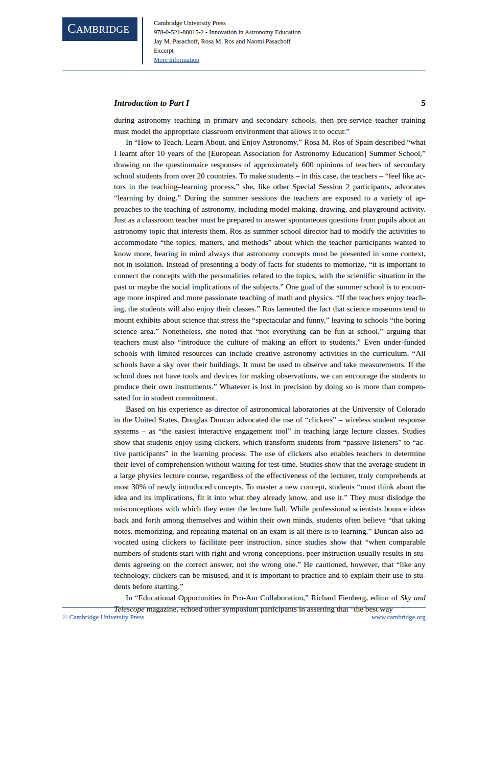CAMBRIDGE
Cambridge University Press
978-0-521-88015-2 - Innovation in Astronomy Education
Jay M. Pasachoff, Rosa M. Ros and Naomi Pasachoff
Excerpt
More information
Introduction to Part I 5
during astronomy teaching in primary and secondary schools, then pre-service teacher training must model the appropriate classroom environment that allows it to occur.”
In “How to Teach, Learn About, and Enjoy Astronomy,” Rosa M. Ros of Spain described “what I learnt after 10 years of the [European Association for Astronomy Education] Summer School,” drawing on the questionnaire responses of approximately 600 opinions of teachers of secondary school students from over 20 countries. To make students – in this case, the teachers – “feel like actors in the teaching–learning process,” she, like other Special Session 2 participants, advocates “learning by doing.” During the summer sessions the teachers are exposed to a variety of approaches to the teaching of astronomy, including model-making, drawing, and playground activity. Just as a classroom teacher must be prepared to answer spontaneous questions from pupils about an astronomy topic that interests them, Ros as summer school director had to modify the activities to accommodate “the topics, matters, and methods” about which the teacher participants wanted to know more, bearing in mind always that astronomy concepts must be presented in some context, not in isolation. Instead of presenting a body of facts for students to memorize, “it is important to connect the concepts with the personalities related to the topics, with the scientific situation in the past or maybe the social implications of the subjects.” One goal of the summer school is to encourage more inspired and more passionate teaching of math and physics. “If the teachers enjoy teaching, the students will also enjoy their classes.” Ros lamented the fact that science museums tend to mount exhibits about science that stress the “spectacular and funny,” leaving to schools “the boring science area.” Nonetheless, she noted that “not everything can be fun at school,” arguing that teachers must also “introduce the culture of making an effort to students.” Even under-funded schools with limited resources can include creative astronomy activities in the curriculum. “All schools have a sky over their buildings. It must be used to observe and take measurements. If the school does not have tools and devices for making observations, we can encourage the students to produce their own instruments.” Whatever is lost in precision by doing so is more than compensated for in student commitment.
Based on his experience as director of astronomical laboratories at the University of Colorado in the United States, Douglas Duncan advocated the use of “clickers” – wireless student response systems – as “the easiest interactive engagement tool” in teaching large lecture classes. Studies show that students enjoy using clickers, which transform students from “passive listeners” to “active participants” in the learning process. The use of clickers also enables teachers to determine their level of comprehension without waiting for test-time. Studies show that the average student in a large physics lecture course, regardless of the effectiveness of the lecturer, truly comprehends at most 30% of newly introduced concepts. To master a new concept, students “must think about the idea and its implications, fit it into what they already know, and use it.” They must dislodge the misconceptions with which they enter the lecture hall. While professional scientists bounce ideas back and forth among themselves and within their own minds, students often believe “that taking notes, memorizing, and repeating material on an exam is all there is to learning.” Duncan also advocated using clickers to facilitate peer instruction, since studies show that “when comparable numbers of students start with right and wrong conceptions, peer instruction usually results in students agreeing on the correct answer, not the wrong one.” He cautioned, however, that “like any technology, clickers can be misused, and it is important to practice and to explain their use to students before starting.”
In “Educational Opportunities in Pro-Am Collaboration,” Richard Fienberg, editor of Sky and Telescope magazine, echoed other symposium participants in asserting that “the best way
© Cambridge University Press www.cambridge.org